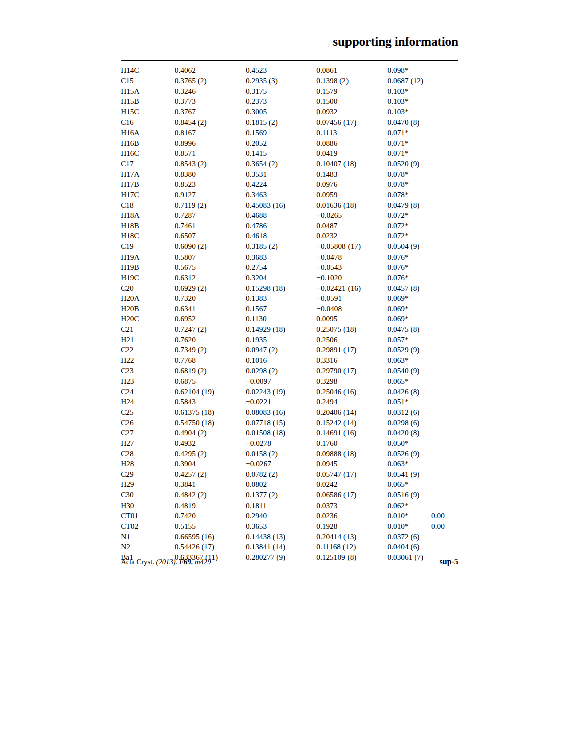supporting information
| H14C | 0.4062 | 0.4523 | 0.0861 | 0.098* | |
| C15 | 0.3765 (2) | 0.2935 (3) | 0.1398 (2) | 0.0687 (12) | |
| H15A | 0.3246 | 0.3175 | 0.1579 | 0.103* | |
| H15B | 0.3773 | 0.2373 | 0.1500 | 0.103* | |
| H15C | 0.3767 | 0.3005 | 0.0932 | 0.103* | |
| C16 | 0.8454 (2) | 0.1815 (2) | 0.07456 (17) | 0.0470 (8) | |
| H16A | 0.8167 | 0.1569 | 0.1113 | 0.071* | |
| H16B | 0.8996 | 0.2052 | 0.0886 | 0.071* | |
| H16C | 0.8571 | 0.1415 | 0.0419 | 0.071* | |
| C17 | 0.8543 (2) | 0.3654 (2) | 0.10407 (18) | 0.0520 (9) | |
| H17A | 0.8380 | 0.3531 | 0.1483 | 0.078* | |
| H17B | 0.8523 | 0.4224 | 0.0976 | 0.078* | |
| H17C | 0.9127 | 0.3463 | 0.0959 | 0.078* | |
| C18 | 0.7119 (2) | 0.45083 (16) | 0.01636 (18) | 0.0479 (8) | |
| H18A | 0.7287 | 0.4688 | −0.0265 | 0.072* | |
| H18B | 0.7461 | 0.4786 | 0.0487 | 0.072* | |
| H18C | 0.6507 | 0.4618 | 0.0232 | 0.072* | |
| C19 | 0.6090 (2) | 0.3185 (2) | −0.05808 (17) | 0.0504 (9) | |
| H19A | 0.5807 | 0.3683 | −0.0478 | 0.076* | |
| H19B | 0.5675 | 0.2754 | −0.0543 | 0.076* | |
| H19C | 0.6312 | 0.3204 | −0.1020 | 0.076* | |
| C20 | 0.6929 (2) | 0.15298 (18) | −0.02421 (16) | 0.0457 (8) | |
| H20A | 0.7320 | 0.1383 | −0.0591 | 0.069* | |
| H20B | 0.6341 | 0.1567 | −0.0408 | 0.069* | |
| H20C | 0.6952 | 0.1130 | 0.0095 | 0.069* | |
| C21 | 0.7247 (2) | 0.14929 (18) | 0.25075 (18) | 0.0475 (8) | |
| H21 | 0.7620 | 0.1935 | 0.2506 | 0.057* | |
| C22 | 0.7349 (2) | 0.0947 (2) | 0.29891 (17) | 0.0529 (9) | |
| H22 | 0.7768 | 0.1016 | 0.3316 | 0.063* | |
| C23 | 0.6819 (2) | 0.0298 (2) | 0.29790 (17) | 0.0540 (9) | |
| H23 | 0.6875 | −0.0097 | 0.3298 | 0.065* | |
| C24 | 0.62104 (19) | 0.02243 (19) | 0.25046 (16) | 0.0426 (8) | |
| H24 | 0.5843 | −0.0221 | 0.2494 | 0.051* | |
| C25 | 0.61375 (18) | 0.08083 (16) | 0.20406 (14) | 0.0312 (6) | |
| C26 | 0.54750 (18) | 0.07718 (15) | 0.15242 (14) | 0.0298 (6) | |
| C27 | 0.4904 (2) | 0.01508 (18) | 0.14691 (16) | 0.0420 (8) | |
| H27 | 0.4932 | −0.0278 | 0.1760 | 0.050* | |
| C28 | 0.4295 (2) | 0.0158 (2) | 0.09888 (18) | 0.0526 (9) | |
| H28 | 0.3904 | −0.0267 | 0.0945 | 0.063* | |
| C29 | 0.4257 (2) | 0.0782 (2) | 0.05747 (17) | 0.0541 (9) | |
| H29 | 0.3841 | 0.0802 | 0.0242 | 0.065* | |
| C30 | 0.4842 (2) | 0.1377 (2) | 0.06586 (17) | 0.0516 (9) | |
| H30 | 0.4819 | 0.1811 | 0.0373 | 0.062* | |
| CT01 | 0.7420 | 0.2940 | 0.0236 | 0.010* | 0.00 |
| CT02 | 0.5155 | 0.3653 | 0.1928 | 0.010* | 0.00 |
| N1 | 0.66595 (16) | 0.14438 (13) | 0.20414 (13) | 0.0372 (6) | |
| N2 | 0.54426 (17) | 0.13841 (14) | 0.11168 (12) | 0.0404 (6) | |
| Ba1 | 0.633367 (11) | 0.280277 (9) | 0.125109 (8) | 0.03061 (7) | |
Acta Cryst. (2013). E69, m429
sup-5